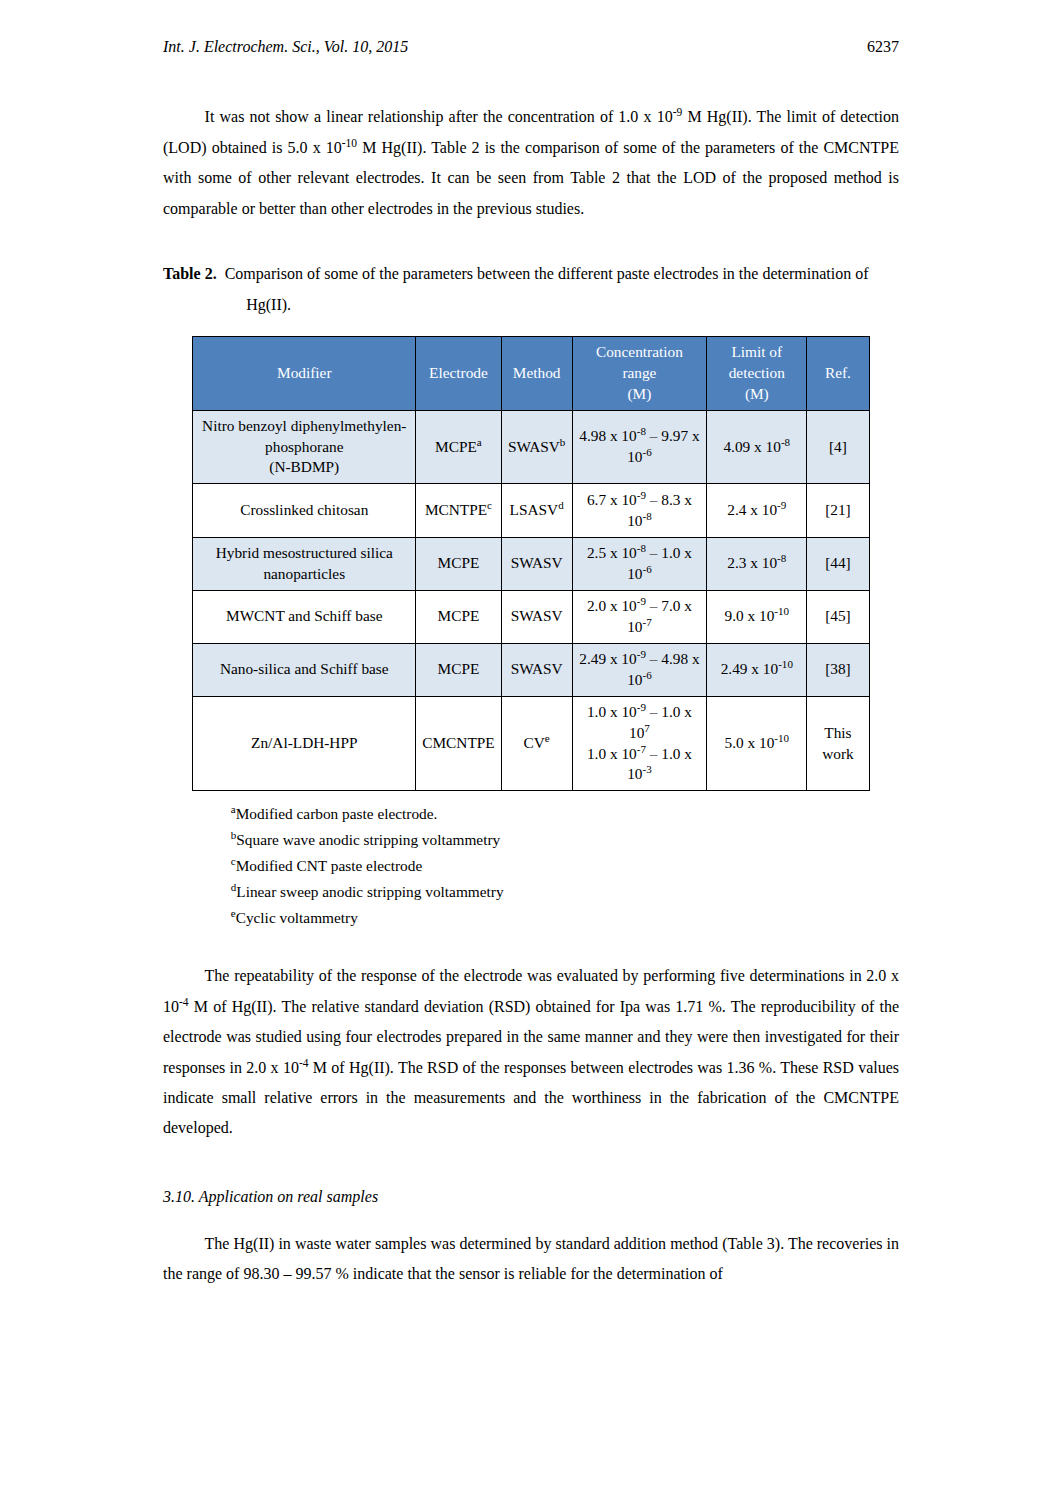Int. J. Electrochem. Sci., Vol. 10, 2015 6237
It was not show a linear relationship after the concentration of 1.0 x 10-9 M Hg(II). The limit of detection (LOD) obtained is 5.0 x 10-10 M Hg(II). Table 2 is the comparison of some of the parameters of the CMCNTPE with some of other relevant electrodes. It can be seen from Table 2 that the LOD of the proposed method is comparable or better than other electrodes in the previous studies.
Table 2. Comparison of some of the parameters between the different paste electrodes in the determination of Hg(II).
| Modifier | Electrode | Method | Concentration range (M) | Limit of detection (M) | Ref. |
| --- | --- | --- | --- | --- | --- |
| Nitro benzoyl diphenylmethylen-phosphorane (N-BDMP) | MCPE a | SWASV b | 4.98 x 10 -8 – 9.97 x 10 -6 | 4.09 x 10 -8 | [4] |
| Crosslinked chitosan | MCNTPE c | LSASV d | 6.7 x 10 -9 – 8.3 x 10 -8 | 2.4 x 10 -9 | [21] |
| Hybrid mesostructured silica nanoparticles | MCPE | SWASV | 2.5 x 10 -8 – 1.0 x 10 -6 | 2.3 x 10 -8 | [44] |
| MWCNT and Schiff base | MCPE | SWASV | 2.0 x 10 -9 – 7.0 x 10 -7 | 9.0 x 10 -10 | [45] |
| Nano-silica and Schiff base | MCPE | SWASV | 2.49 x 10 -9 – 4.98 x 10 -6 | 2.49 x 10 -10 | [38] |
| Zn/Al-LDH-HPP | CMCNTPE | CV e | 1.0 x 10 -9 – 1.0 x 10 7 1.0 x 10 -7 – 1.0 x 10 -3 | 5.0 x 10 -10 | This work |
aModified carbon paste electrode.
bSquare wave anodic stripping voltammetry
cModified CNT paste electrode
dLinear sweep anodic stripping voltammetry
eCyclic voltammetry
The repeatability of the response of the electrode was evaluated by performing five determinations in 2.0 x 10-4 M of Hg(II). The relative standard deviation (RSD) obtained for Ipa was 1.71 %. The reproducibility of the electrode was studied using four electrodes prepared in the same manner and they were then investigated for their responses in 2.0 x 10-4 M of Hg(II). The RSD of the responses between electrodes was 1.36 %. These RSD values indicate small relative errors in the measurements and the worthiness in the fabrication of the CMCNTPE developed.
3.10. Application on real samples
The Hg(II) in waste water samples was determined by standard addition method (Table 3). The recoveries in the range of 98.30 – 99.57 % indicate that the sensor is reliable for the determination of